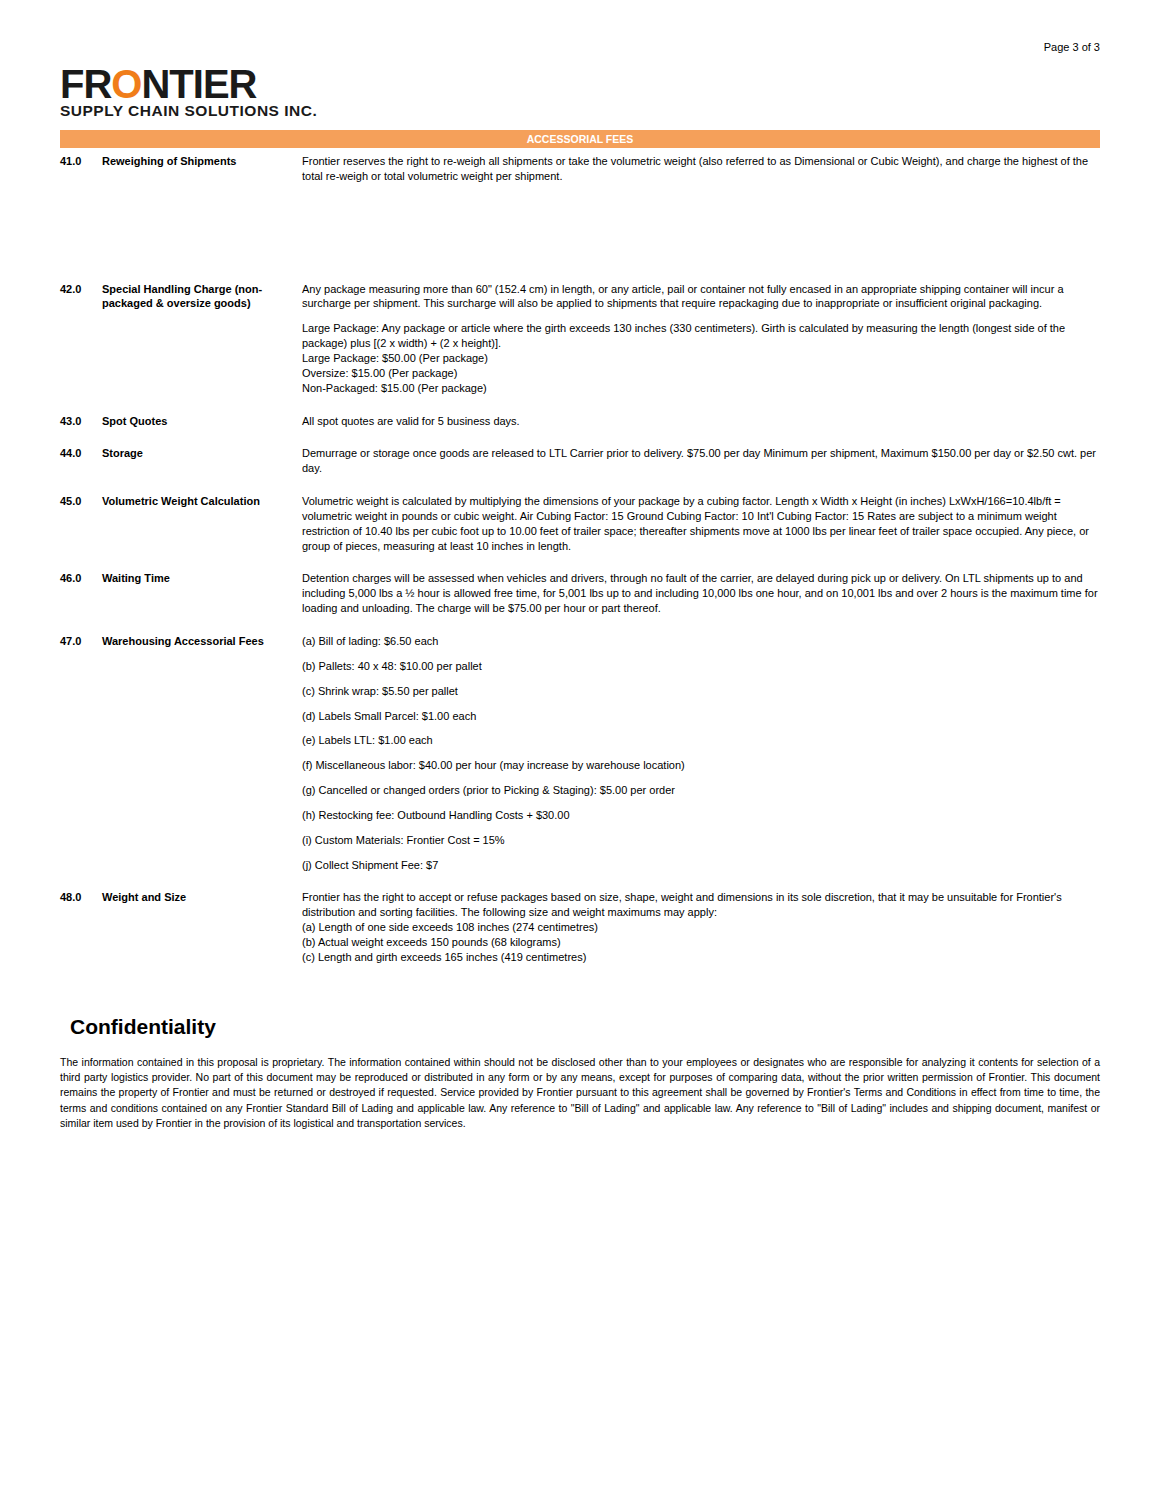Page 3 of 3
FRONTIER
SUPPLY CHAIN SOLUTIONS INC.
ACCESSORIAL FEES
| 41.0 | Reweighing of Shipments | Frontier reserves the right to re-weigh all shipments or take the volumetric weight (also referred to as Dimensional or Cubic Weight), and charge the highest of the total re-weigh or total volumetric weight per shipment. |
| 42.0 | Special Handling Charge (non-packaged & oversize goods) | Any package measuring more than 60" (152.4 cm) in length, or any article, pail or container not fully encased in an appropriate shipping container will incur a surcharge per shipment. This surcharge will also be applied to shipments that require repackaging due to inappropriate or insufficient original packaging. Large Package: Any package or article where the girth exceeds 130 inches (330 centimeters). Girth is calculated by measuring the length (longest side of the package) plus [(2 x width) + (2 x height)]. Large Package: $50.00 (Per package) Oversize: $15.00 (Per package) Non-Packaged: $15.00 (Per package) |
| 43.0 | Spot Quotes | All spot quotes are valid for 5 business days. |
| 44.0 | Storage | Demurrage or storage once goods are released to LTL Carrier prior to delivery. $75.00 per day Minimum per shipment, Maximum $150.00 per day or $2.50 cwt. per day. |
| 45.0 | Volumetric Weight Calculation | Volumetric weight is calculated by multiplying the dimensions of your package by a cubing factor. Length x Width x Height (in inches) LxWxH/166=10.4lb/ft = volumetric weight in pounds or cubic weight. Air Cubing Factor: 15 Ground Cubing Factor: 10 Int'l Cubing Factor: 15 Rates are subject to a minimum weight restriction of 10.40 lbs per cubic foot up to 10.00 feet of trailer space; thereafter shipments move at 1000 lbs per linear feet of trailer space occupied. Any piece, or group of pieces, measuring at least 10 inches in length. |
| 46.0 | Waiting Time | Detention charges will be assessed when vehicles and drivers, through no fault of the carrier, are delayed during pick up or delivery. On LTL shipments up to and including 5,000 lbs a ½ hour is allowed free time, for 5,001 lbs up to and including 10,000 lbs one hour, and on 10,001 lbs and over 2 hours is the maximum time for loading and unloading. The charge will be $75.00 per hour or part thereof. |
| 47.0 | Warehousing Accessorial Fees | (a) Bill of lading: $6.50 each (b) Pallets: 40 x 48: $10.00 per pallet (c) Shrink wrap: $5.50 per pallet (d) Labels Small Parcel: $1.00 each (e) Labels LTL: $1.00 each (f) Miscellaneous labor: $40.00 per hour (may increase by warehouse location) (g) Cancelled or changed orders (prior to Picking & Staging): $5.00 per order (h) Restocking fee: Outbound Handling Costs + $30.00 (i) Custom Materials: Frontier Cost = 15% (j) Collect Shipment Fee: $7 |
| 48.0 | Weight and Size | Frontier has the right to accept or refuse packages based on size, shape, weight and dimensions in its sole discretion, that it may be unsuitable for Frontier's distribution and sorting facilities. The following size and weight maximums may apply: (a) Length of one side exceeds 108 inches (274 centimetres) (b) Actual weight exceeds 150 pounds (68 kilograms) (c) Length and girth exceeds 165 inches (419 centimetres) |
Confidentiality
The information contained in this proposal is proprietary. The information contained within should not be disclosed other than to your employees or designates who are responsible for analyzing it contents for selection of a third party logistics provider. No part of this document may be reproduced or distributed in any form or by any means, except for purposes of comparing data, without the prior written permission of Frontier. This document remains the property of Frontier and must be returned or destroyed if requested. Service provided by Frontier pursuant to this agreement shall be governed by Frontier's Terms and Conditions in effect from time to time, the terms and conditions contained on any Frontier Standard Bill of Lading and applicable law. Any reference to "Bill of Lading" and applicable law. Any reference to "Bill of Lading" includes and shipping document, manifest or similar item used by Frontier in the provision of its logistical and transportation services.